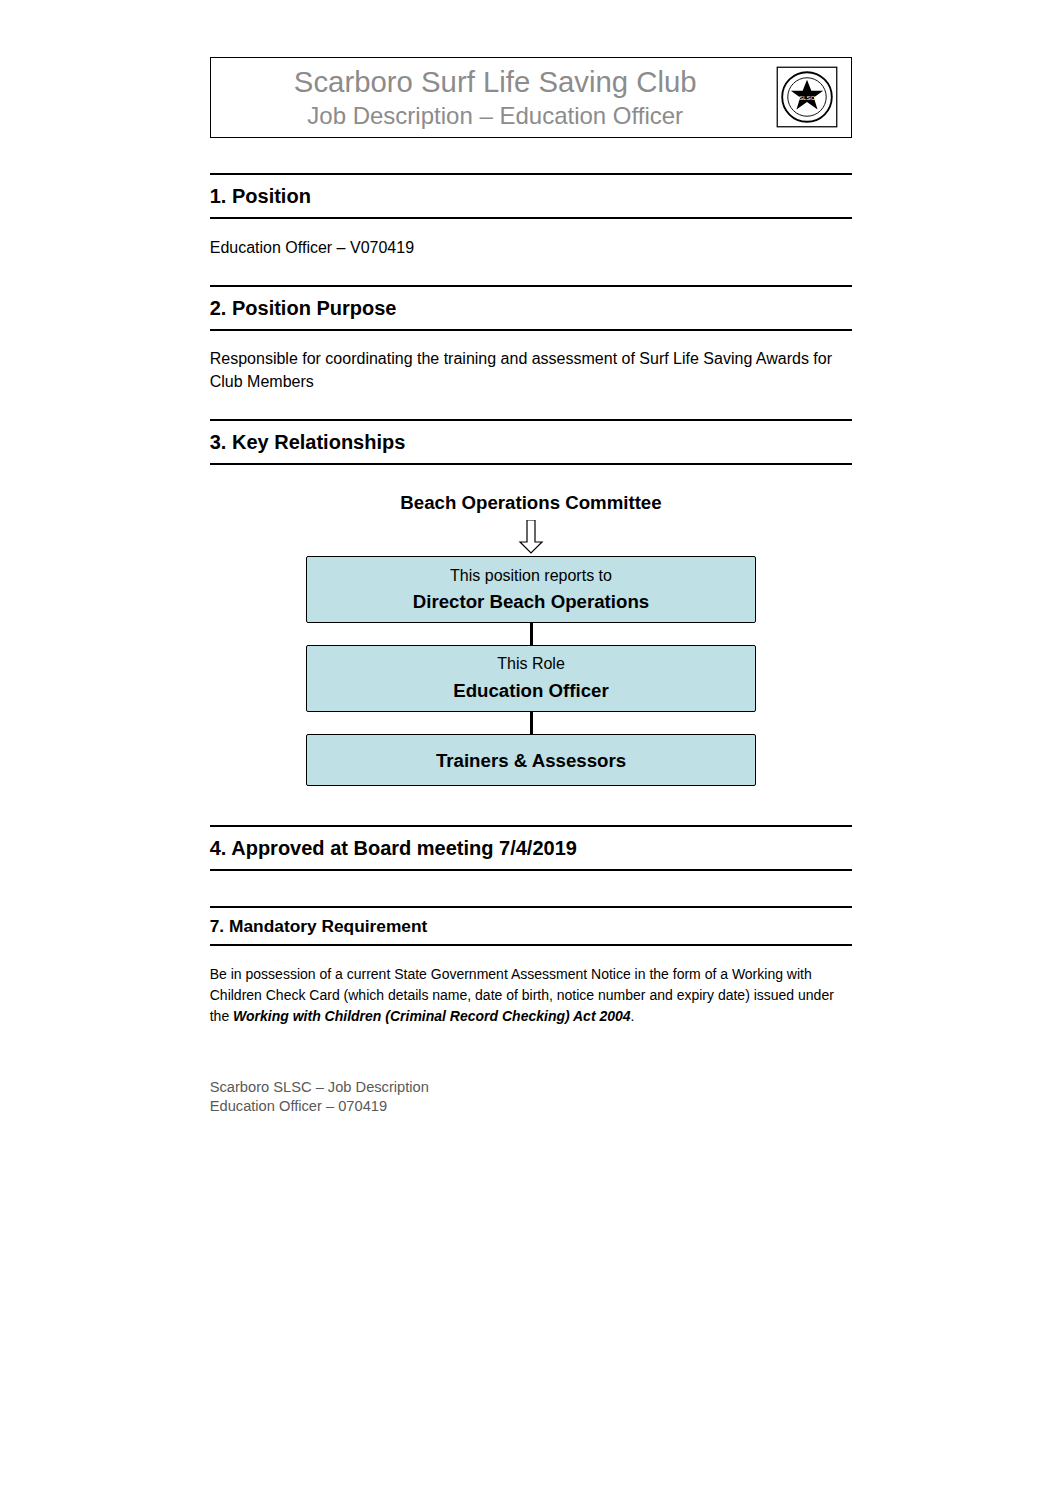Scarboro Surf Life Saving Club
Job Description – Education Officer
SLSC
1. Position
Education Officer – V070419
2. Position Purpose
Responsible for coordinating the training and assessment of Surf Life Saving Awards for Club Members
3. Key Relationships
Beach Operations Committee
This position reports to
Director Beach Operations
This Role
Education Officer
Trainers & Assessors
4. Approved at Board meeting 7/4/2019
7. Mandatory Requirement
Be in possession of a current State Government Assessment Notice in the form of a Working with Children Check Card (which details name, date of birth, notice number and expiry date) issued under the Working with Children (Criminal Record Checking) Act 2004.
Scarboro SLSC – Job Description
Education Officer – 070419